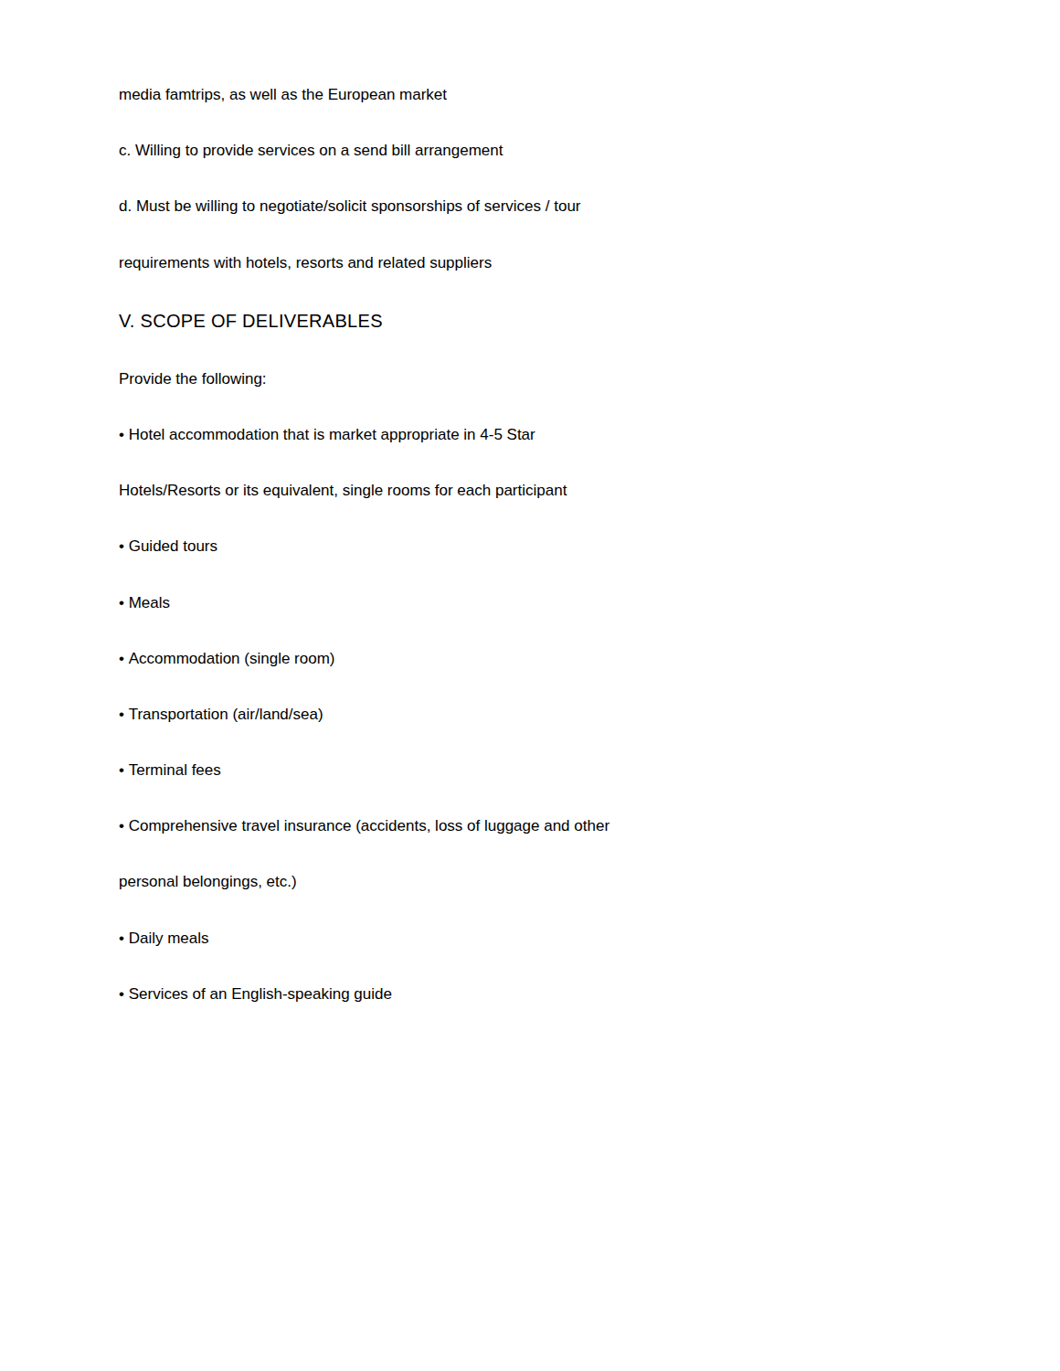media famtrips, as well as the European market
c. Willing to provide services on a send bill arrangement
d. Must be willing to negotiate/solicit sponsorships of services / tour
requirements with hotels, resorts and related suppliers
V. SCOPE OF DELIVERABLES
Provide the following:
Hotel accommodation that is market appropriate in 4-5 Star
Hotels/Resorts or its equivalent, single rooms for each participant
Guided tours
Meals
Accommodation (single room)
Transportation (air/land/sea)
Terminal fees
Comprehensive travel insurance (accidents, loss of luggage and other
personal belongings, etc.)
Daily meals
Services of an English-speaking guide